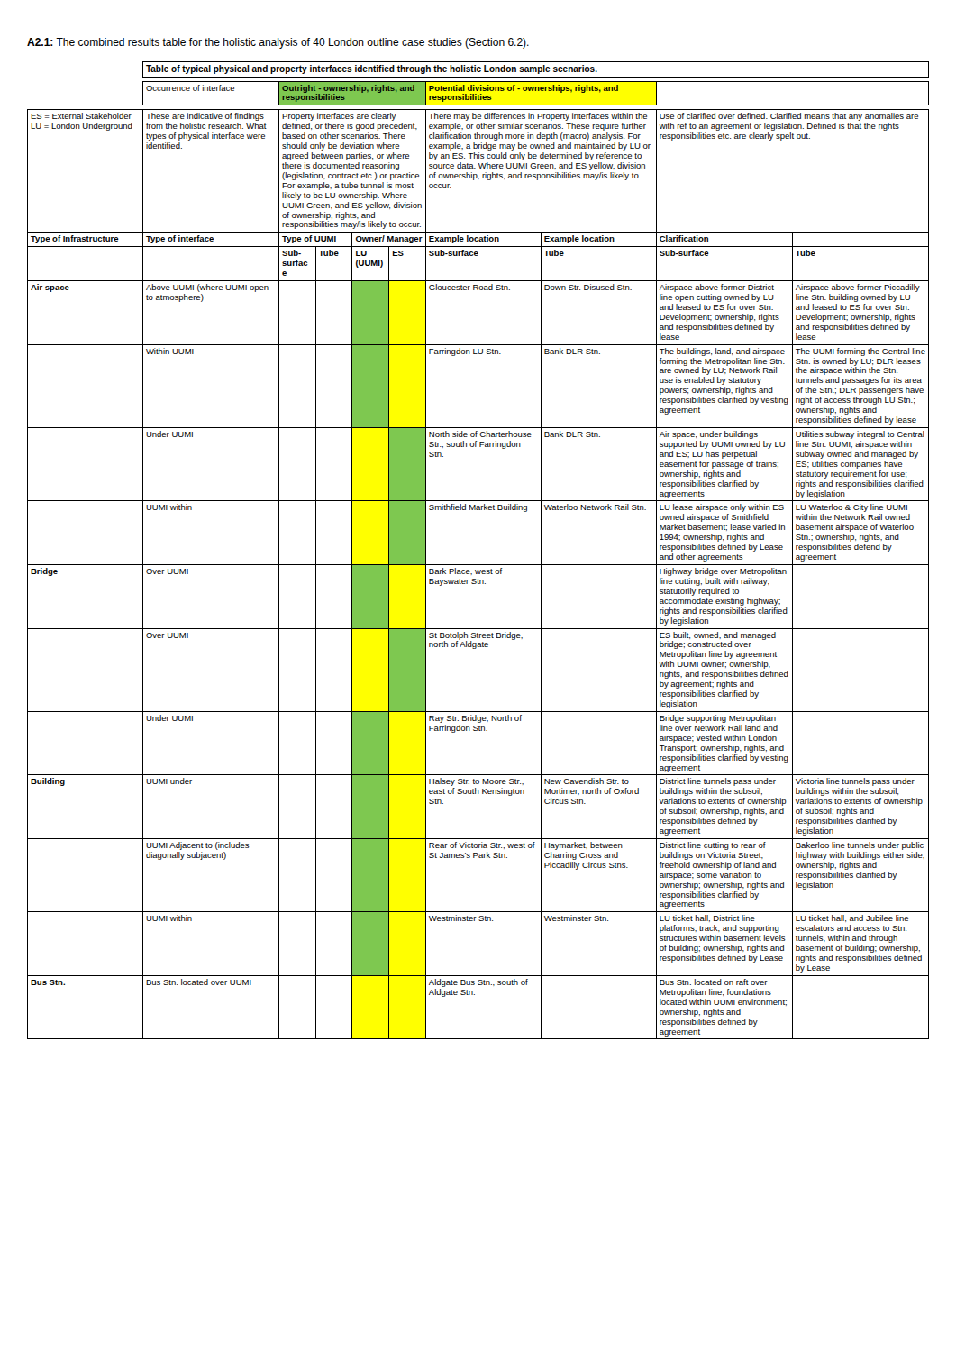A2.1: The combined results table for the holistic analysis of 40 London outline case studies (Section 6.2).
| | Table of typical physical and property interfaces identified through the holistic London sample scenarios. |
| | Occurrence of interface | Outright - ownership, rights, and responsibilities | Potential divisions of - ownerships, rights, and responsibilities | |
| ES = External Stakeholder LU = London Underground | These are indicative of findings from the holistic research. What types of physical interface were identified. | Property interfaces are clearly defined, or there is good precedent, based on other scenarios. There should only be deviation where agreed between parties, or where there is documented reasoning (legislation, contract etc.) or practice. For example, a tube tunnel is most likely to be LU ownership. Where UUMI Green, and ES yellow, division of ownership, rights, and responsibilities may/is likely to occur. | There may be differences in Property interfaces within the example, or other similar scenarios. These require further clarification through more in depth (macro) analysis. For example, a bridge may be owned and maintained by LU or by an ES. This could only be determined by reference to source data. Where UUMI Green, and ES yellow, division of ownership, rights, and responsibilities may/is likely to occur. | Use of clarified over defined. Clarified means that any anomalies are with ref to an agreement or legislation. Defined is that the rights responsibilities etc. are clearly spelt out. |
| Type of Infrastructure | Type of interface | Type of UUMI | Owner/ Manager | Example location | Example location | Clarification | |
| | | Sub-surface | Tube | LU (UUMI) | ES | Sub-surface | Tube | Sub-surface | Tube |
| Air space | Above UUMI (where UUMI open to atmosphere) | | | | | Gloucester Road Stn. | Down Str. Disused Stn. | Airspace above former District line open cutting owned by LU and leased to ES for over Stn. Development; ownership, rights and responsibilities defined by lease | Airspace above former Piccadilly line Stn. building owned by LU and leased to ES for over Stn. Development; ownership, rights and responsibilities defined by lease |
| | Within UUMI | | | | | Farringdon LU Stn. | Bank DLR Stn. | The buildings, land, and airspace forming the Metropolitan line Stn. are owned by LU; Network Rail use is enabled by statutory powers; ownership, rights and responsibilities clarified by vesting agreement | The UUMI forming the Central line Stn. is owned by LU; DLR leases the airspace within the Stn. tunnels and passages for its area of the Stn.; DLR passengers have right of access through LU Stn.; ownership, rights and responsibilities defined by lease |
| | Under UUMI | | | | | North side of Charterhouse Str., south of Farringdon Stn. | Bank DLR Stn. | Air space, under buildings supported by UUMI owned by LU and ES; LU has perpetual easement for passage of trains; ownership, rights and responsibilities clarified by agreements | Utilities subway integral to Central line Stn. UUMI; airspace within subway owned and managed by ES; utilities companies have statutory requirement for use; rights and responsibilities clarified by legislation |
| | UUMI within | | | | | Smithfield Market Building | Waterloo Network Rail Stn. | LU lease airspace only within ES owned airspace of Smithfield Market basement; lease varied in 1994; ownership, rights and responsibilities defined by Lease and other agreements | LU Waterloo & City line UUMI within the Network Rail owned basement airspace of Waterloo Stn.; ownership, rights, and responsibilities defend by agreement |
| Bridge | Over UUMI | | | | | Bark Place, west of Bayswater Stn. | | Highway bridge over Metropolitan line cutting, built with railway; statutorily required to accommodate existing highway; rights and responsibilities clarified by legislation | |
| | Over UUMI | | | | | St Botolph Street Bridge, north of Aldgate | | ES built, owned, and managed bridge; constructed over Metropolitan line by agreement with UUMI owner; ownership, rights, and responsibilities defined by agreement; rights and responsibilities clarified by legislation | |
| | Under UUMI | | | | | Ray Str. Bridge, North of Farringdon Stn. | | Bridge supporting Metropolitan line over Network Rail land and airspace; vested within London Transport; ownership, rights, and responsibilities clarified by vesting agreement | |
| Building | UUMI under | | | | | Halsey Str. to Moore Str., east of South Kensington Stn. | New Cavendish Str. to Mortimer, north of Oxford Circus Stn. | District line tunnels pass under buildings within the subsoil; variations to extents of ownership of subsoil; ownership, rights, and responsibilities defined by agreement | Victoria line tunnels pass under buildings within the subsoil; variations to extents of ownership of subsoil; rights and responsibiilities clarified by legislation |
| | UUMI Adjacent to (includes diagonally subjacent) | | | | | Rear of Victoria Str., west of St James's Park Stn. | Haymarket, between Charring Cross and Piccadilly Circus Stns. | District line cutting to rear of buildings on Victoria Street; freehold ownership of land and airspace; some variation to ownership; ownership, rights and responsibilities clarified by agreements | Bakerloo line tunnels under public highway with buildings either side; ownership, rights and responsibiilities clarified by legislation |
| | UUMI within | | | | | Westminster Stn. | Westminster Stn. | LU ticket hall, District line platforms, track, and supporting structures within basement levels of building; ownership, rights and responsibilities defined by Lease | LU ticket hall, and Jubilee line escalators and access to Stn. tunnels, within and through basement of building; ownership, rights and responsibilities defined by Lease |
| Bus Stn. | Bus Stn. located over UUMI | | | | | Aldgate Bus Stn., south of Aldgate Stn. | | Bus Stn. located on raft over Metropolitan line; foundations located within UUMI environment; ownership, rights and responsibilities defined by agreement | |